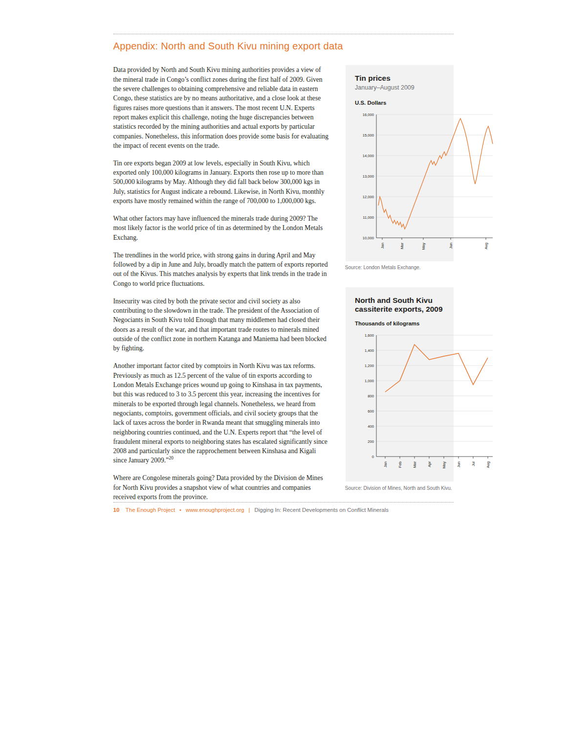Appendix: North and South Kivu mining export data
Data provided by North and South Kivu mining authorities provides a view of the mineral trade in Congo’s conflict zones during the first half of 2009. Given the severe challenges to obtaining comprehensive and reliable data in eastern Congo, these statistics are by no means authoritative, and a close look at these figures raises more questions than it answers. The most recent U.N. Experts report makes explicit this challenge, noting the huge discrepancies between statistics recorded by the mining authorities and actual exports by particular companies. Nonetheless, this information does provide some basis for evaluating the impact of recent events on the trade.
Tin ore exports began 2009 at low levels, especially in South Kivu, which exported only 100,000 kilograms in January. Exports then rose up to more than 500,000 kilograms by May. Although they did fall back below 300,000 kgs in July, statistics for August indicate a rebound. Likewise, in North Kivu, monthly exports have mostly remained within the range of 700,000 to 1,000,000 kgs.
What other factors may have influenced the minerals trade during 2009? The most likely factor is the world price of tin as determined by the London Metals Exchang.
The trendlines in the world price, with strong gains in during April and May followed by a dip in June and July, broadly match the pattern of exports reported out of the Kivus. This matches analysis by experts that link trends in the trade in Congo to world price fluctuations.
Insecurity was cited by both the private sector and civil society as also contributing to the slowdown in the trade. The president of the Association of Negociants in South Kivu told Enough that many middlemen had closed their doors as a result of the war, and that important trade routes to minerals mined outside of the conflict zone in northern Katanga and Maniema had been blocked by fighting.
Another important factor cited by comptoirs in North Kivu was tax reforms. Previously as much as 12.5 percent of the value of tin exports according to London Metals Exchange prices wound up going to Kinshasa in tax payments, but this was reduced to 3 to 3.5 percent this year, increasing the incentives for minerals to be exported through legal channels. Nonetheless, we heard from negociants, comptoirs, government officials, and civil society groups that the lack of taxes across the border in Rwanda meant that smuggling minerals into neighboring countries continued, and the U.N. Experts report that “the level of fraudulent mineral exports to neighboring states has escalated significantly since 2008 and particularly since the rapprochement between Kinshasa and Kigali since January 2009.”20
Where are Congolese minerals going? Data provided by the Division de Mines for North Kivu provides a snapshot view of what countries and companies received exports from the province.
Tin prices
January–August 2009
U.S. Dollars
16,000 15,000 14,000 13,000 12,000 11,000 10,000 Jan Mar May Jun Aug
Source: London Metals Exchange.
North and South Kivu
cassiterite exports, 2009
Thousands of kilograms
1,600 1,400 1,200 1,000 800 600 400 200 0 Jan Feb Mar Apr May Jun Jul Aug
Source: Division of Mines, North and South Kivu.
10 The Enough Project • www.enoughproject.org | Digging In: Recent Developments on Conflict Minerals